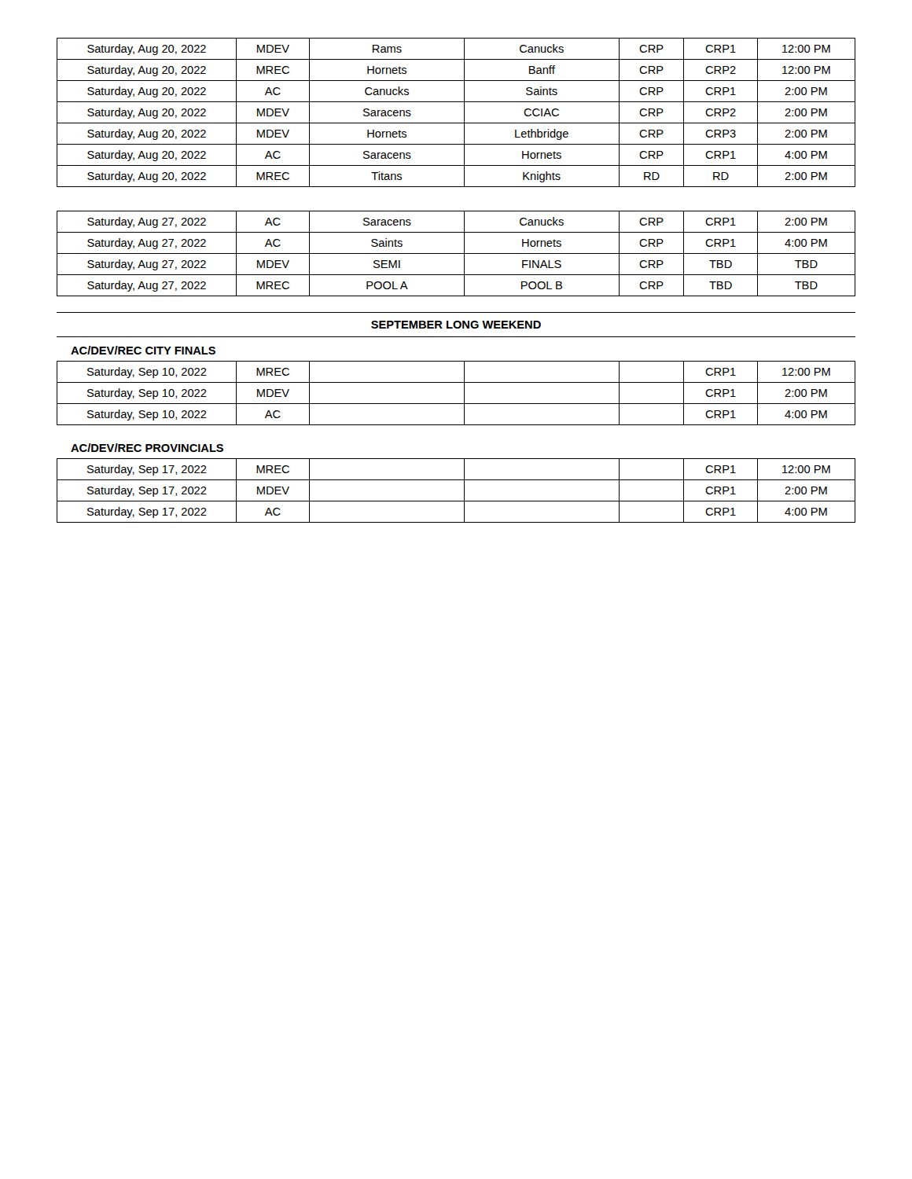| Saturday, Aug 20, 2022 | MDEV | Rams | Canucks | CRP | CRP1 | 12:00 PM |
| Saturday, Aug 20, 2022 | MREC | Hornets | Banff | CRP | CRP2 | 12:00 PM |
| Saturday, Aug 20, 2022 | AC | Canucks | Saints | CRP | CRP1 | 2:00 PM |
| Saturday, Aug 20, 2022 | MDEV | Saracens | CCIAC | CRP | CRP2 | 2:00 PM |
| Saturday, Aug 20, 2022 | MDEV | Hornets | Lethbridge | CRP | CRP3 | 2:00 PM |
| Saturday, Aug 20, 2022 | AC | Saracens | Hornets | CRP | CRP1 | 4:00 PM |
| Saturday, Aug 20, 2022 | MREC | Titans | Knights | RD | RD | 2:00 PM |
| Saturday, Aug 27, 2022 | AC | Saracens | Canucks | CRP | CRP1 | 2:00 PM |
| Saturday, Aug 27, 2022 | AC | Saints | Hornets | CRP | CRP1 | 4:00 PM |
| Saturday, Aug 27, 2022 | MDEV | SEMI | FINALS | CRP | TBD | TBD |
| Saturday, Aug 27, 2022 | MREC | POOL A | POOL B | CRP | TBD | TBD |
| SEPTEMBER LONG WEEKEND |
| AC/DEV/REC CITY FINALS |
| Saturday, Sep 10, 2022 | MREC | | | | CRP1 | 12:00 PM |
| Saturday, Sep 10, 2022 | MDEV | | | | CRP1 | 2:00 PM |
| Saturday, Sep 10, 2022 | AC | | | | CRP1 | 4:00 PM |
| AC/DEV/REC PROVINCIALS |
| Saturday, Sep 17, 2022 | MREC | | | | CRP1 | 12:00 PM |
| Saturday, Sep 17, 2022 | MDEV | | | | CRP1 | 2:00 PM |
| Saturday, Sep 17, 2022 | AC | | | | CRP1 | 4:00 PM |